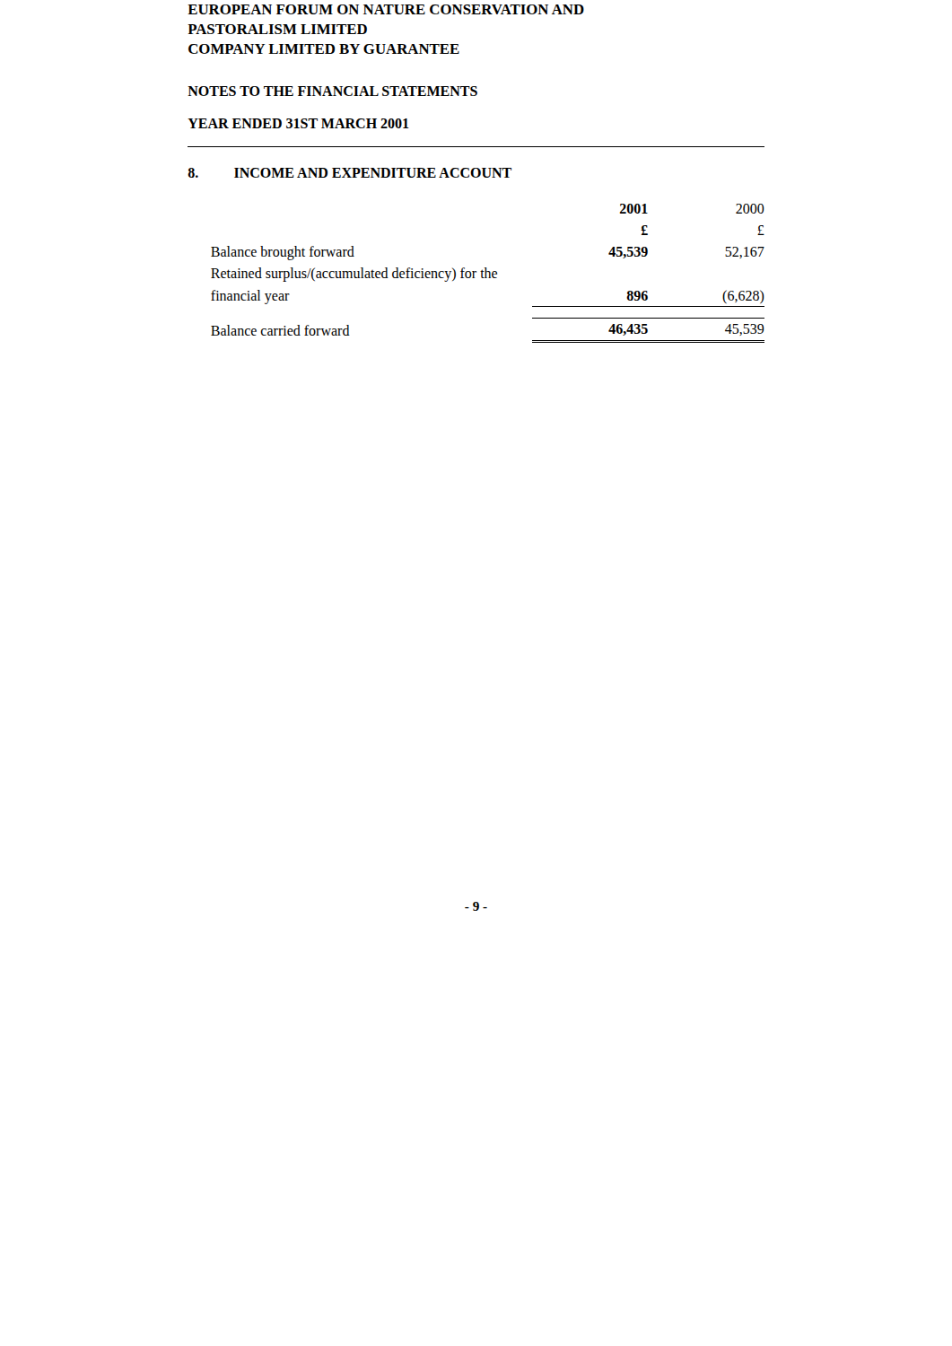European Forum on Nature Conservation and
Pastoralism Limited
Company Limited by Guarantee
Notes to the Financial Statements
Year Ended 31st March 2001
8. INCOME AND EXPENDITURE ACCOUNT
| | 2001 | 2000 |
| | £ | £ |
| Balance brought forward | 45,539 | 52,167 |
| Retained surplus/(accumulated deficiency) for the | | |
| financial year | 896 | (6,628) |
| Balance carried forward | 46,435 | 45,539 |
- 9 -